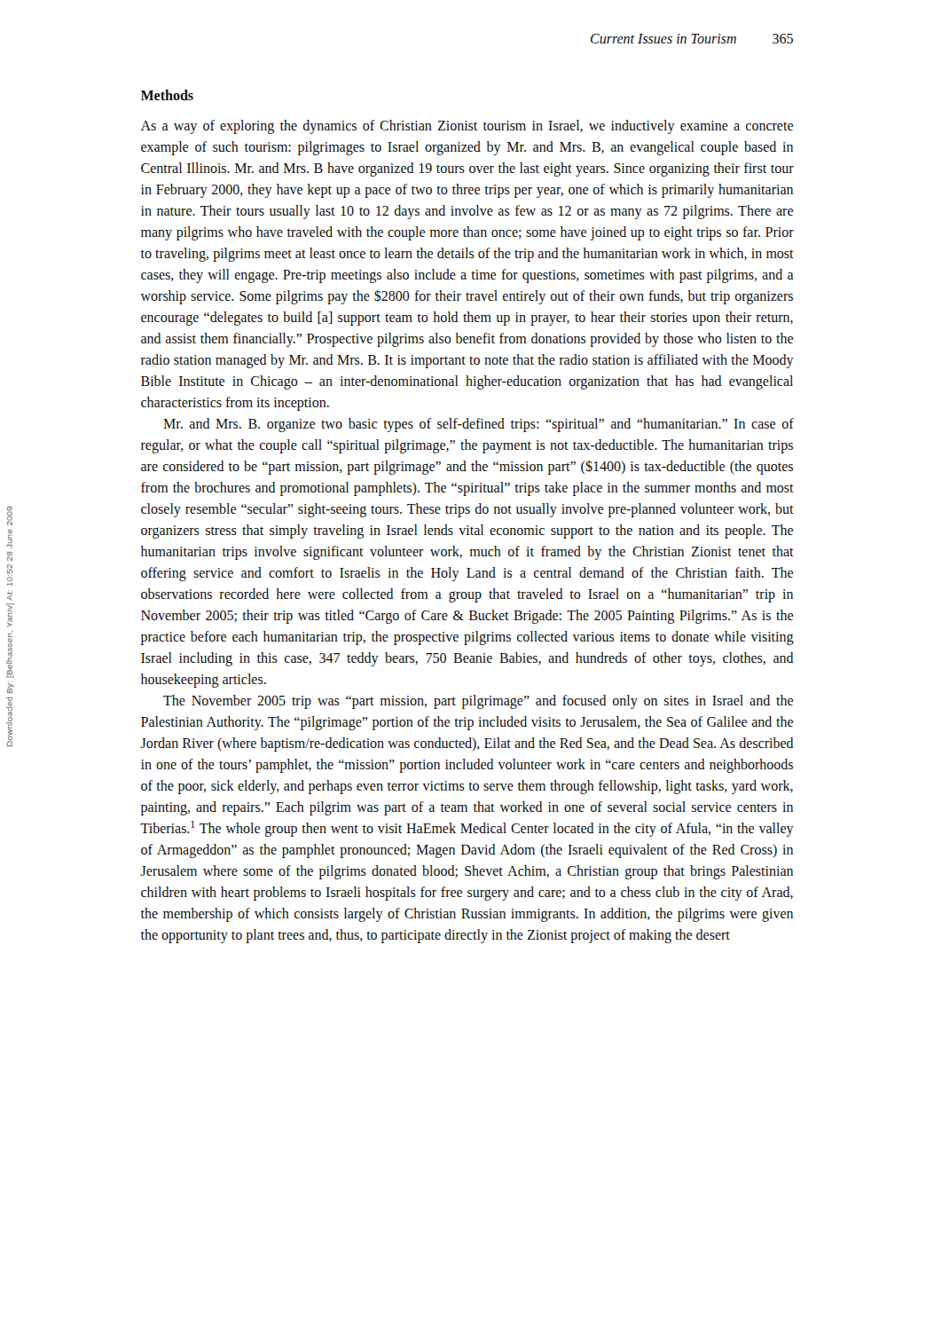Downloaded By: [Belhassen, Yaniv] At: 10:52 28 June 2009
Current Issues in Tourism 365
Methods
As a way of exploring the dynamics of Christian Zionist tourism in Israel, we inductively examine a concrete example of such tourism: pilgrimages to Israel organized by Mr. and Mrs. B, an evangelical couple based in Central Illinois. Mr. and Mrs. B have organized 19 tours over the last eight years. Since organizing their first tour in February 2000, they have kept up a pace of two to three trips per year, one of which is primarily humanitarian in nature. Their tours usually last 10 to 12 days and involve as few as 12 or as many as 72 pilgrims. There are many pilgrims who have traveled with the couple more than once; some have joined up to eight trips so far. Prior to traveling, pilgrims meet at least once to learn the details of the trip and the humanitarian work in which, in most cases, they will engage. Pre-trip meetings also include a time for questions, sometimes with past pilgrims, and a worship service. Some pilgrims pay the $2800 for their travel entirely out of their own funds, but trip organizers encourage “delegates to build [a] support team to hold them up in prayer, to hear their stories upon their return, and assist them financially.” Prospective pilgrims also benefit from donations provided by those who listen to the radio station managed by Mr. and Mrs. B. It is important to note that the radio station is affiliated with the Moody Bible Institute in Chicago – an inter-denominational higher-education organization that has had evangelical characteristics from its inception.
Mr. and Mrs. B. organize two basic types of self-defined trips: “spiritual” and “humanitarian.” In case of regular, or what the couple call “spiritual pilgrimage,” the payment is not tax-deductible. The humanitarian trips are considered to be “part mission, part pilgrimage” and the “mission part” ($1400) is tax-deductible (the quotes from the brochures and promotional pamphlets). The “spiritual” trips take place in the summer months and most closely resemble “secular” sight-seeing tours. These trips do not usually involve pre-planned volunteer work, but organizers stress that simply traveling in Israel lends vital economic support to the nation and its people. The humanitarian trips involve significant volunteer work, much of it framed by the Christian Zionist tenet that offering service and comfort to Israelis in the Holy Land is a central demand of the Christian faith. The observations recorded here were collected from a group that traveled to Israel on a “humanitarian” trip in November 2005; their trip was titled “Cargo of Care & Bucket Brigade: The 2005 Painting Pilgrims.” As is the practice before each humanitarian trip, the prospective pilgrims collected various items to donate while visiting Israel including in this case, 347 teddy bears, 750 Beanie Babies, and hundreds of other toys, clothes, and housekeeping articles.
The November 2005 trip was “part mission, part pilgrimage” and focused only on sites in Israel and the Palestinian Authority. The “pilgrimage” portion of the trip included visits to Jerusalem, the Sea of Galilee and the Jordan River (where baptism/re-dedication was conducted), Eilat and the Red Sea, and the Dead Sea. As described in one of the tours’ pamphlet, the “mission” portion included volunteer work in “care centers and neighborhoods of the poor, sick elderly, and perhaps even terror victims to serve them through fellowship, light tasks, yard work, painting, and repairs.” Each pilgrim was part of a team that worked in one of several social service centers in Tiberias.1 The whole group then went to visit HaEmek Medical Center located in the city of Afula, “in the valley of Armageddon” as the pamphlet pronounced; Magen David Adom (the Israeli equivalent of the Red Cross) in Jerusalem where some of the pilgrims donated blood; Shevet Achim, a Christian group that brings Palestinian children with heart problems to Israeli hospitals for free surgery and care; and to a chess club in the city of Arad, the membership of which consists largely of Christian Russian immigrants. In addition, the pilgrims were given the opportunity to plant trees and, thus, to participate directly in the Zionist project of making the desert